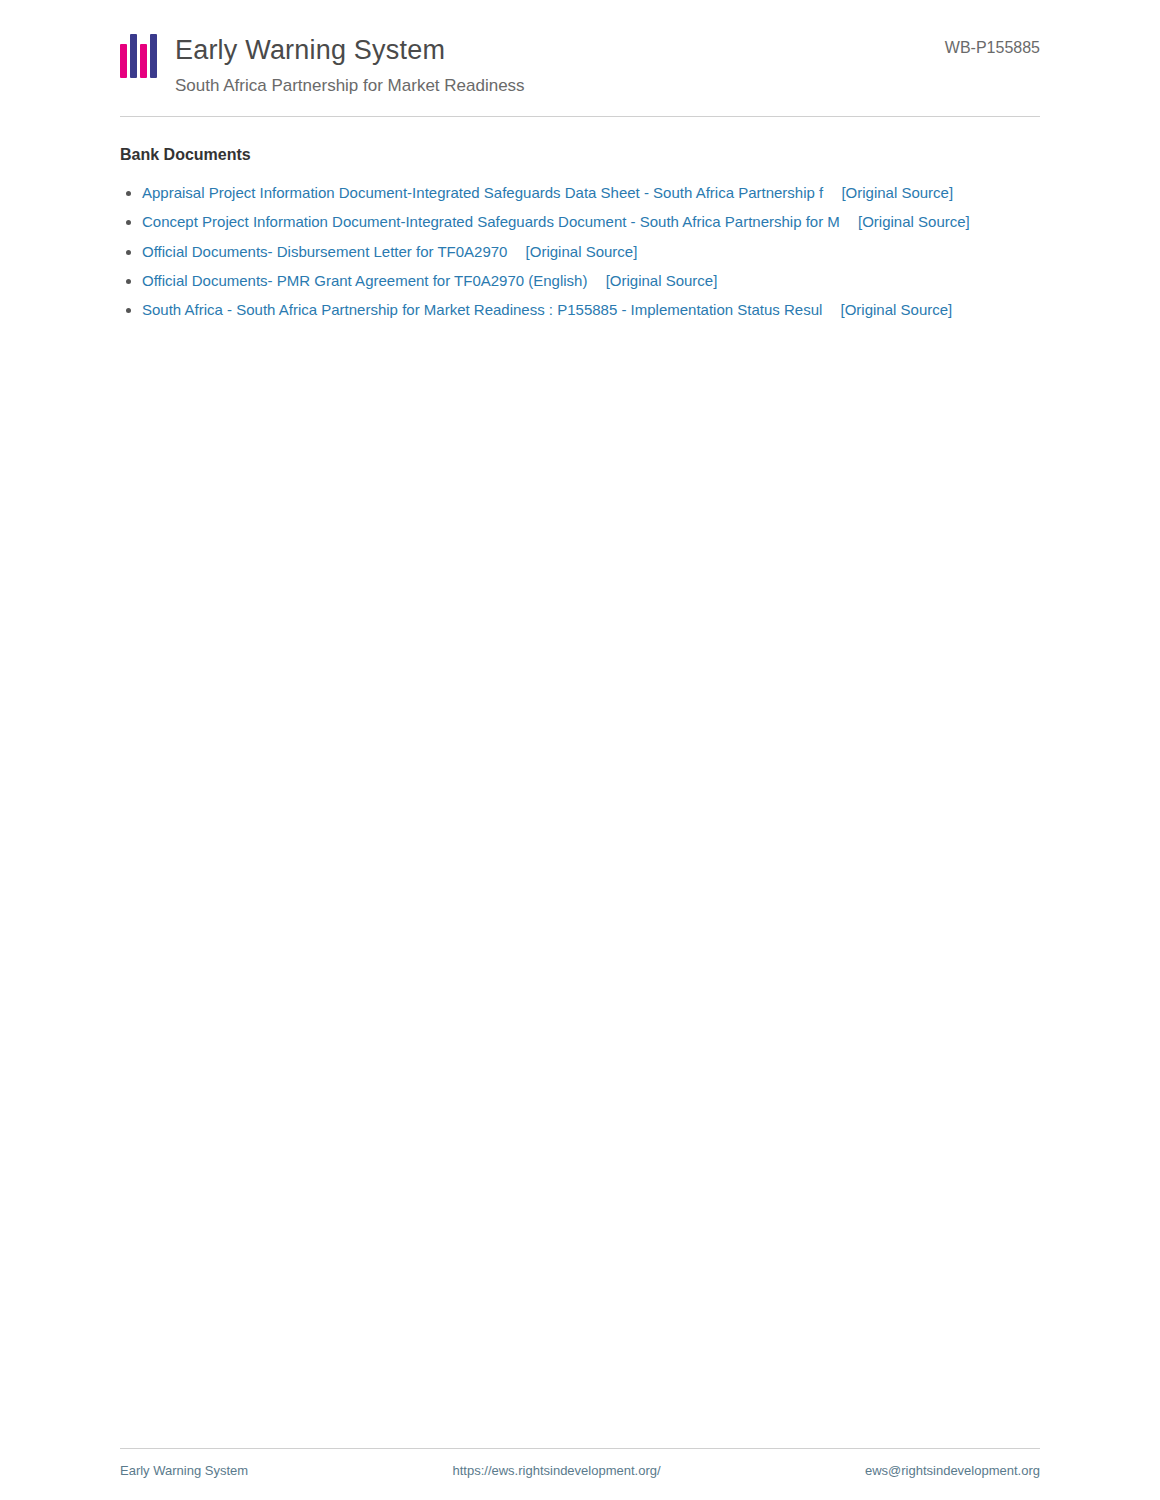Early Warning System
South Africa Partnership for Market Readiness
WB-P155885
Bank Documents
Appraisal Project Information Document-Integrated Safeguards Data Sheet - South Africa Partnership f [Original Source]
Concept Project Information Document-Integrated Safeguards Document - South Africa Partnership for M [Original Source]
Official Documents- Disbursement Letter for TF0A2970 [Original Source]
Official Documents- PMR Grant Agreement for TF0A2970 (English) [Original Source]
South Africa - South Africa Partnership for Market Readiness : P155885 - Implementation Status Resul [Original Source]
Early Warning System
https://ews.rightsindevelopment.org/
ews@rightsindevelopment.org